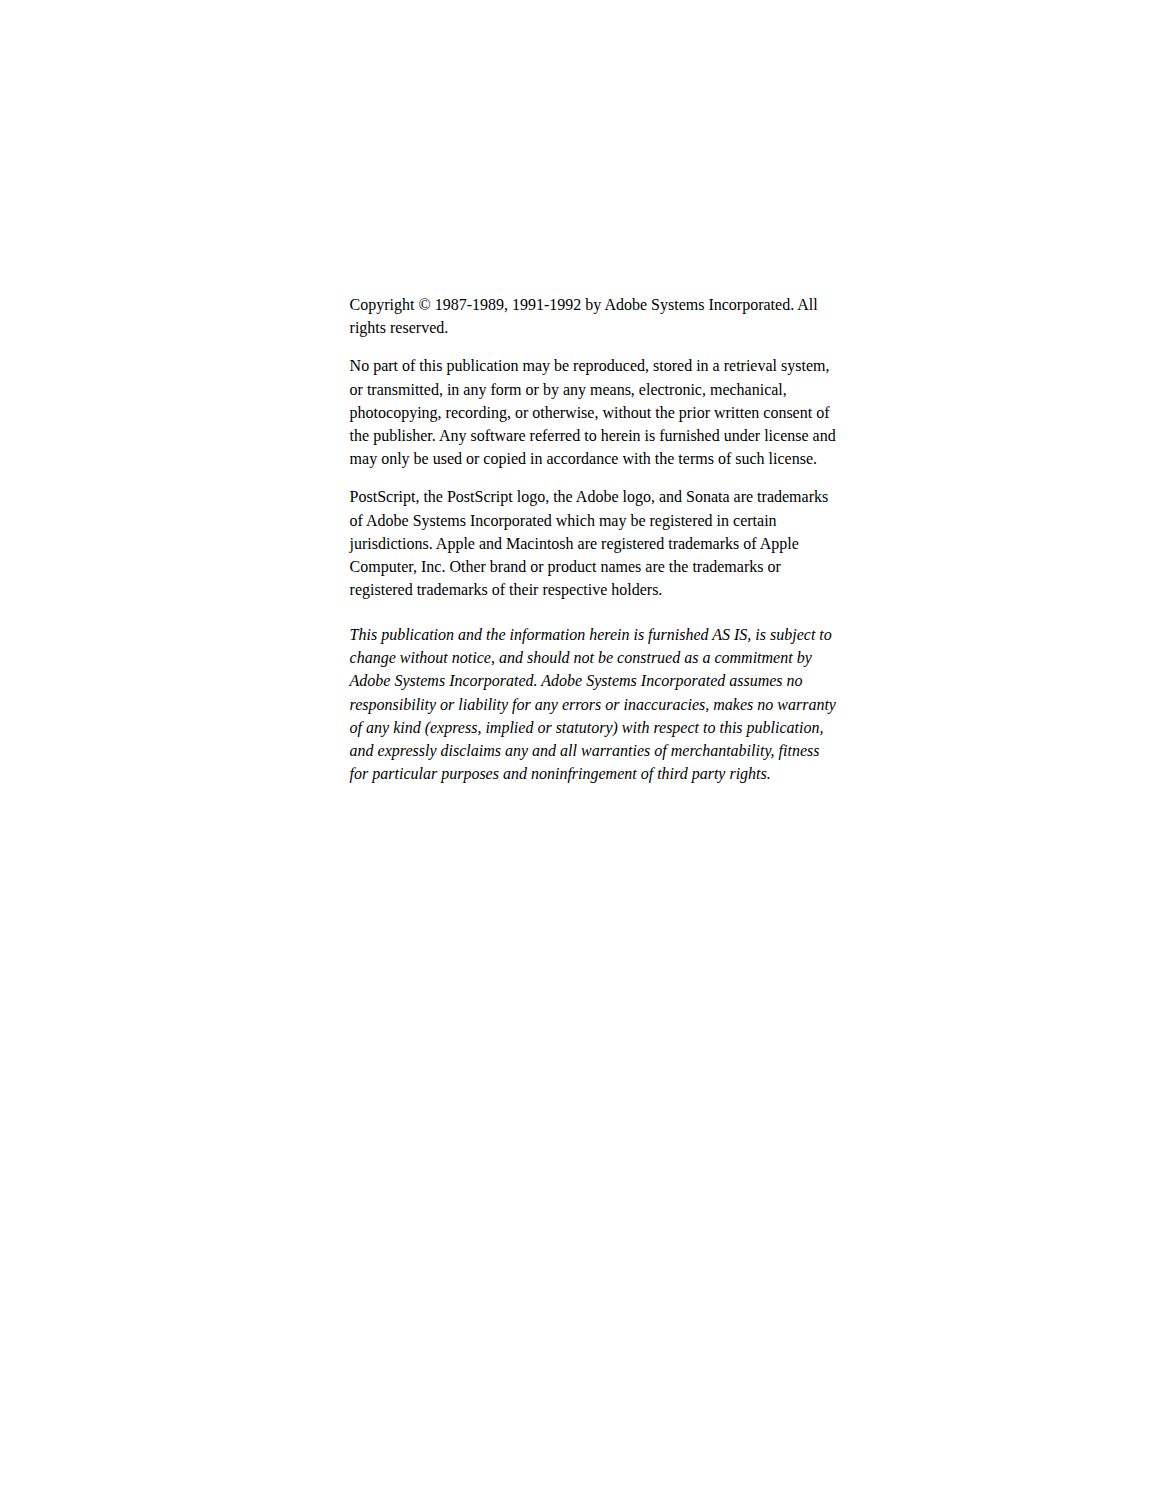Copyright © 1987-1989, 1991-1992 by Adobe Systems Incorporated. All rights reserved.
No part of this publication may be reproduced, stored in a retrieval system, or transmitted, in any form or by any means, electronic, mechanical, photocopying, recording, or otherwise, without the prior written consent of the publisher. Any software referred to herein is furnished under license and may only be used or copied in accordance with the terms of such license.
PostScript, the PostScript logo, the Adobe logo, and Sonata are trademarks of Adobe Systems Incorporated which may be registered in certain jurisdictions. Apple and Macintosh are registered trademarks of Apple Computer, Inc. Other brand or product names are the trademarks or registered trademarks of their respective holders.
This publication and the information herein is furnished AS IS, is subject to change without notice, and should not be construed as a commitment by Adobe Systems Incorporated. Adobe Systems Incorporated assumes no responsibility or liability for any errors or inaccuracies, makes no warranty of any kind (express, implied or statutory) with respect to this publication, and expressly disclaims any and all warranties of merchantability, fitness for particular purposes and noninfringement of third party rights.